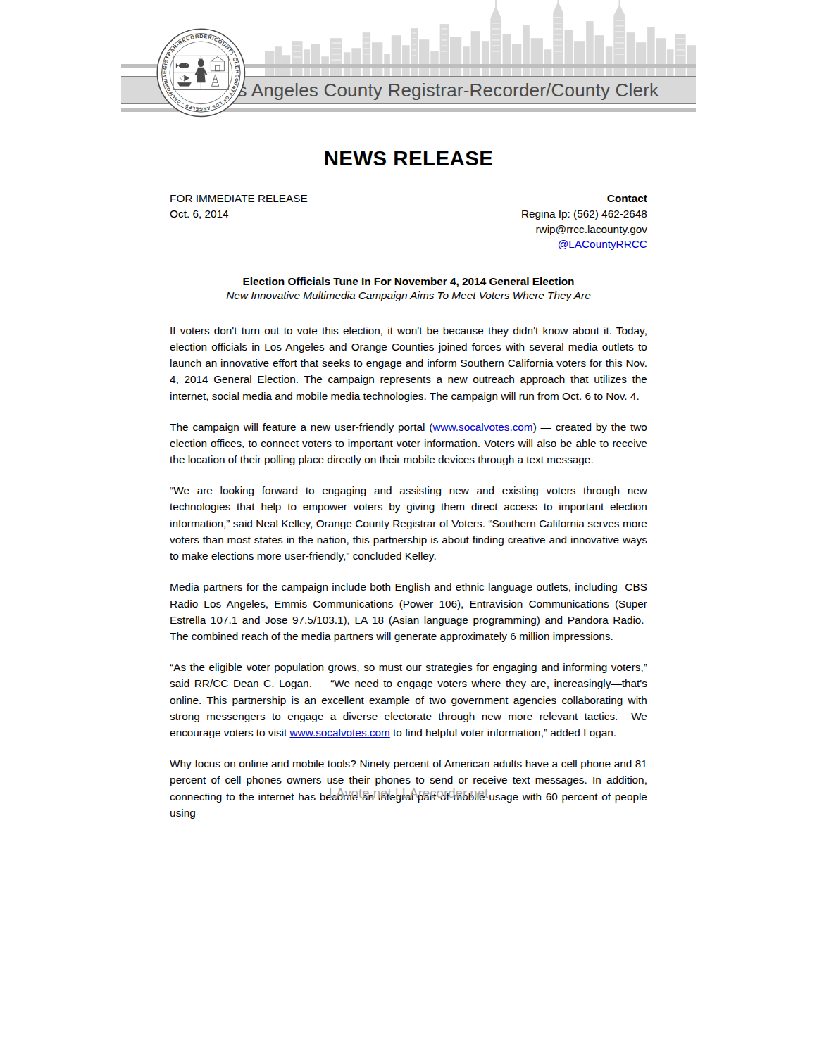Los Angeles County Registrar-Recorder/County Clerk
REGISTRAR-RECORDER/COUNTY CLERK COUNTY OF LOS ANGELES - CALIFORNIA
NEWS RELEASE
FOR IMMEDIATE RELEASE
Oct. 6, 2014
Contact
Regina Ip: (562) 462-2648
rwip@rrcc.lacounty.gov
@LACountyRRCC
Election Officials Tune In For November 4, 2014 General Election
New Innovative Multimedia Campaign Aims To Meet Voters Where They Are
If voters don't turn out to vote this election, it won't be because they didn't know about it. Today, election officials in Los Angeles and Orange Counties joined forces with several media outlets to launch an innovative effort that seeks to engage and inform Southern California voters for this Nov. 4, 2014 General Election. The campaign represents a new outreach approach that utilizes the internet, social media and mobile media technologies. The campaign will run from Oct. 6 to Nov. 4.
The campaign will feature a new user-friendly portal (www.socalvotes.com) — created by the two election offices, to connect voters to important voter information. Voters will also be able to receive the location of their polling place directly on their mobile devices through a text message.
“We are looking forward to engaging and assisting new and existing voters through new technologies that help to empower voters by giving them direct access to important election information,” said Neal Kelley, Orange County Registrar of Voters. “Southern California serves more voters than most states in the nation, this partnership is about finding creative and innovative ways to make elections more user-friendly,” concluded Kelley.
Media partners for the campaign include both English and ethnic language outlets, including CBS Radio Los Angeles, Emmis Communications (Power 106), Entravision Communications (Super Estrella 107.1 and Jose 97.5/103.1), LA 18 (Asian language programming) and Pandora Radio. The combined reach of the media partners will generate approximately 6 million impressions.
“As the eligible voter population grows, so must our strategies for engaging and informing voters,” said RR/CC Dean C. Logan. “We need to engage voters where they are, increasingly—that's online. This partnership is an excellent example of two government agencies collaborating with strong messengers to engage a diverse electorate through new more relevant tactics. We encourage voters to visit www.socalvotes.com to find helpful voter information,” added Logan.
Why focus on online and mobile tools? Ninety percent of American adults have a cell phone and 81 percent of cell phones owners use their phones to send or receive text messages. In addition, connecting to the internet has become an integral part of mobile usage with 60 percent of people using
LAvote.net | LArecorder.net